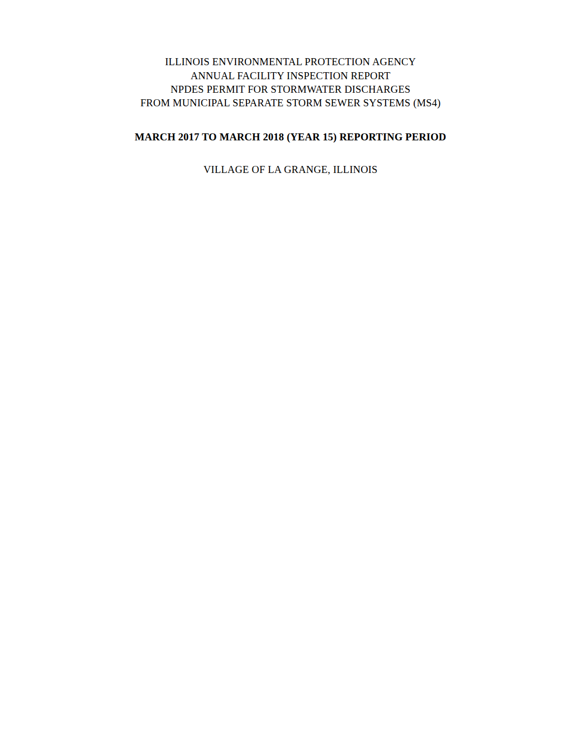ILLINOIS ENVIRONMENTAL PROTECTION AGENCY
ANNUAL FACILITY INSPECTION REPORT
NPDES PERMIT FOR STORMWATER DISCHARGES
FROM MUNICIPAL SEPARATE STORM SEWER SYSTEMS (MS4)
MARCH 2017 TO MARCH 2018 (YEAR 15) REPORTING PERIOD
VILLAGE OF LA GRANGE, ILLINOIS